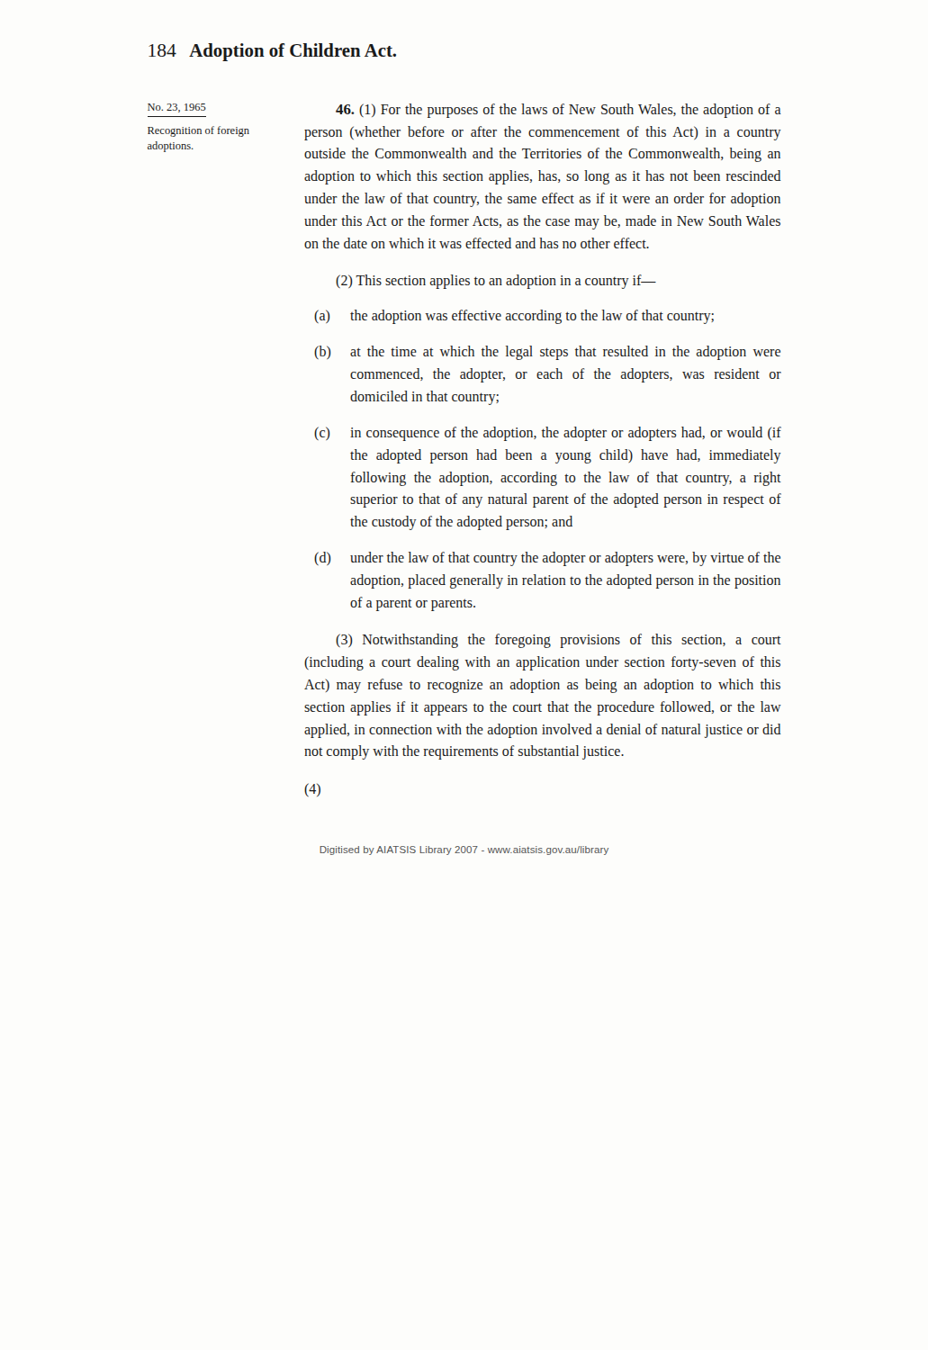184 Adoption of Children Act.
No. 23, 1965 Recognition of foreign adoptions.
46. (1) For the purposes of the laws of New South Wales, the adoption of a person (whether before or after the commencement of this Act) in a country outside the Commonwealth and the Territories of the Commonwealth, being an adoption to which this section applies, has, so long as it has not been rescinded under the law of that country, the same effect as if it were an order for adoption under this Act or the former Acts, as the case may be, made in New South Wales on the date on which it was effected and has no other effect.
(2) This section applies to an adoption in a country if—
(a) the adoption was effective according to the law of that country;
(b) at the time at which the legal steps that resulted in the adoption were commenced, the adopter, or each of the adopters, was resident or domiciled in that country;
(c) in consequence of the adoption, the adopter or adopters had, or would (if the adopted person had been a young child) have had, immediately following the adoption, according to the law of that country, a right superior to that of any natural parent of the adopted person in respect of the custody of the adopted person; and
(d) under the law of that country the adopter or adopters were, by virtue of the adoption, placed generally in relation to the adopted person in the position of a parent or parents.
(3) Notwithstanding the foregoing provisions of this section, a court (including a court dealing with an application under section forty-seven of this Act) may refuse to recognize an adoption as being an adoption to which this section applies if it appears to the court that the procedure followed, or the law applied, in connection with the adoption involved a denial of natural justice or did not comply with the requirements of substantial justice.
(4)
Digitised by AIATSIS Library 2007 - www.aiatsis.gov.au/library